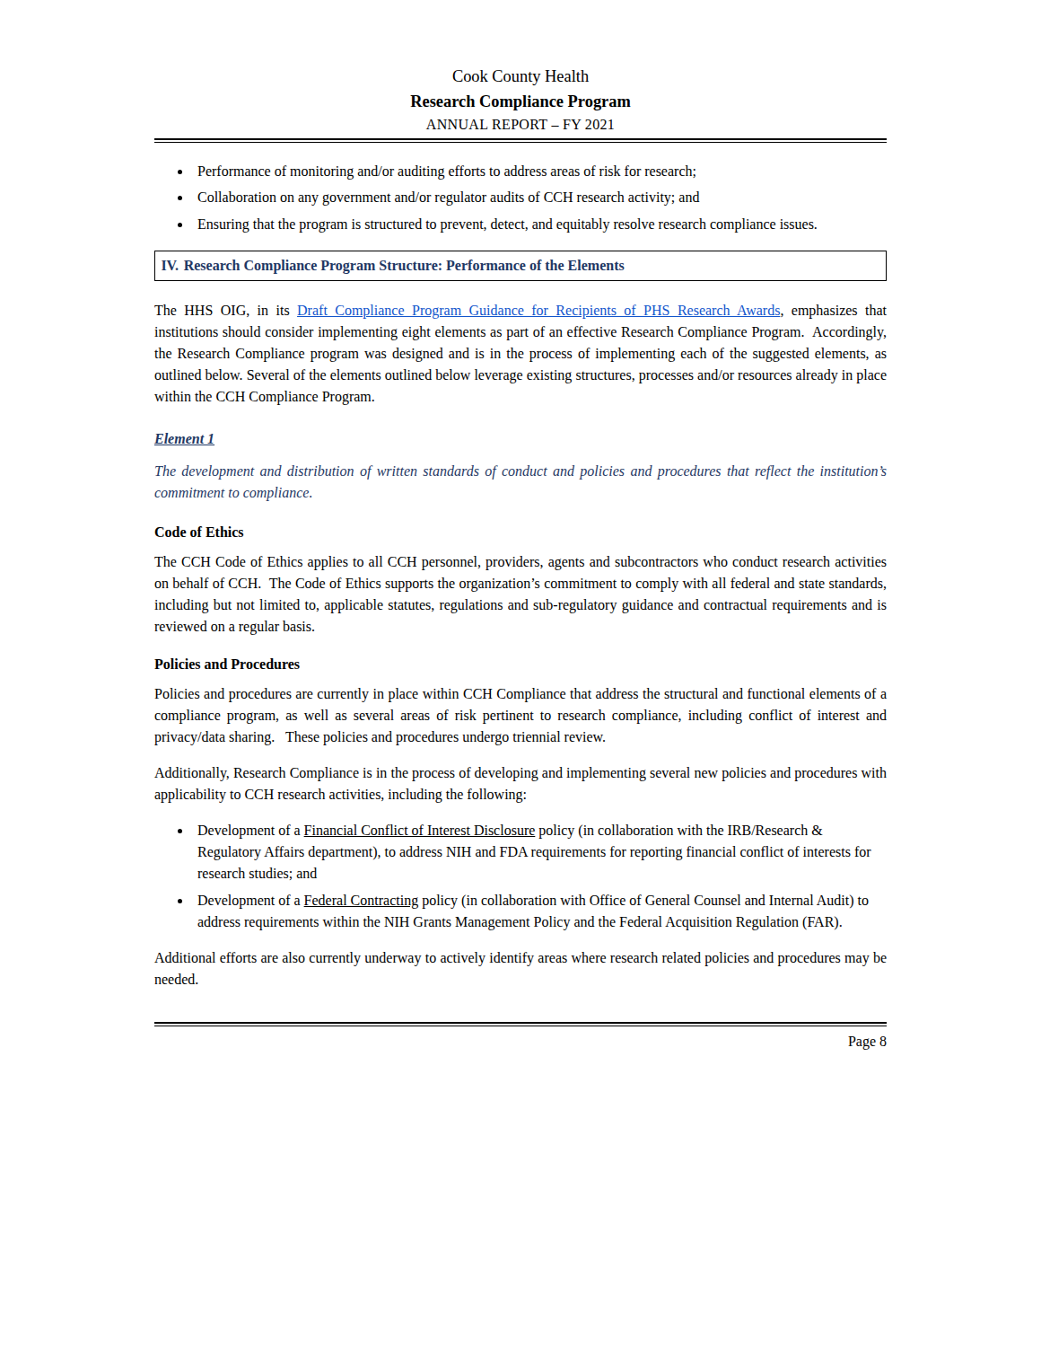Cook County Health
Research Compliance Program
ANNUAL REPORT – FY 2021
Performance of monitoring and/or auditing efforts to address areas of risk for research;
Collaboration on any government and/or regulator audits of CCH research activity; and
Ensuring that the program is structured to prevent, detect, and equitably resolve research compliance issues.
IV. Research Compliance Program Structure: Performance of the Elements
The HHS OIG, in its Draft Compliance Program Guidance for Recipients of PHS Research Awards, emphasizes that institutions should consider implementing eight elements as part of an effective Research Compliance Program. Accordingly, the Research Compliance program was designed and is in the process of implementing each of the suggested elements, as outlined below. Several of the elements outlined below leverage existing structures, processes and/or resources already in place within the CCH Compliance Program.
Element 1
The development and distribution of written standards of conduct and policies and procedures that reflect the institution’s commitment to compliance.
Code of Ethics
The CCH Code of Ethics applies to all CCH personnel, providers, agents and subcontractors who conduct research activities on behalf of CCH. The Code of Ethics supports the organization’s commitment to comply with all federal and state standards, including but not limited to, applicable statutes, regulations and sub-regulatory guidance and contractual requirements and is reviewed on a regular basis.
Policies and Procedures
Policies and procedures are currently in place within CCH Compliance that address the structural and functional elements of a compliance program, as well as several areas of risk pertinent to research compliance, including conflict of interest and privacy/data sharing. These policies and procedures undergo triennial review.
Additionally, Research Compliance is in the process of developing and implementing several new policies and procedures with applicability to CCH research activities, including the following:
Development of a Financial Conflict of Interest Disclosure policy (in collaboration with the IRB/Research & Regulatory Affairs department), to address NIH and FDA requirements for reporting financial conflict of interests for research studies; and
Development of a Federal Contracting policy (in collaboration with Office of General Counsel and Internal Audit) to address requirements within the NIH Grants Management Policy and the Federal Acquisition Regulation (FAR).
Additional efforts are also currently underway to actively identify areas where research related policies and procedures may be needed.
Page 8